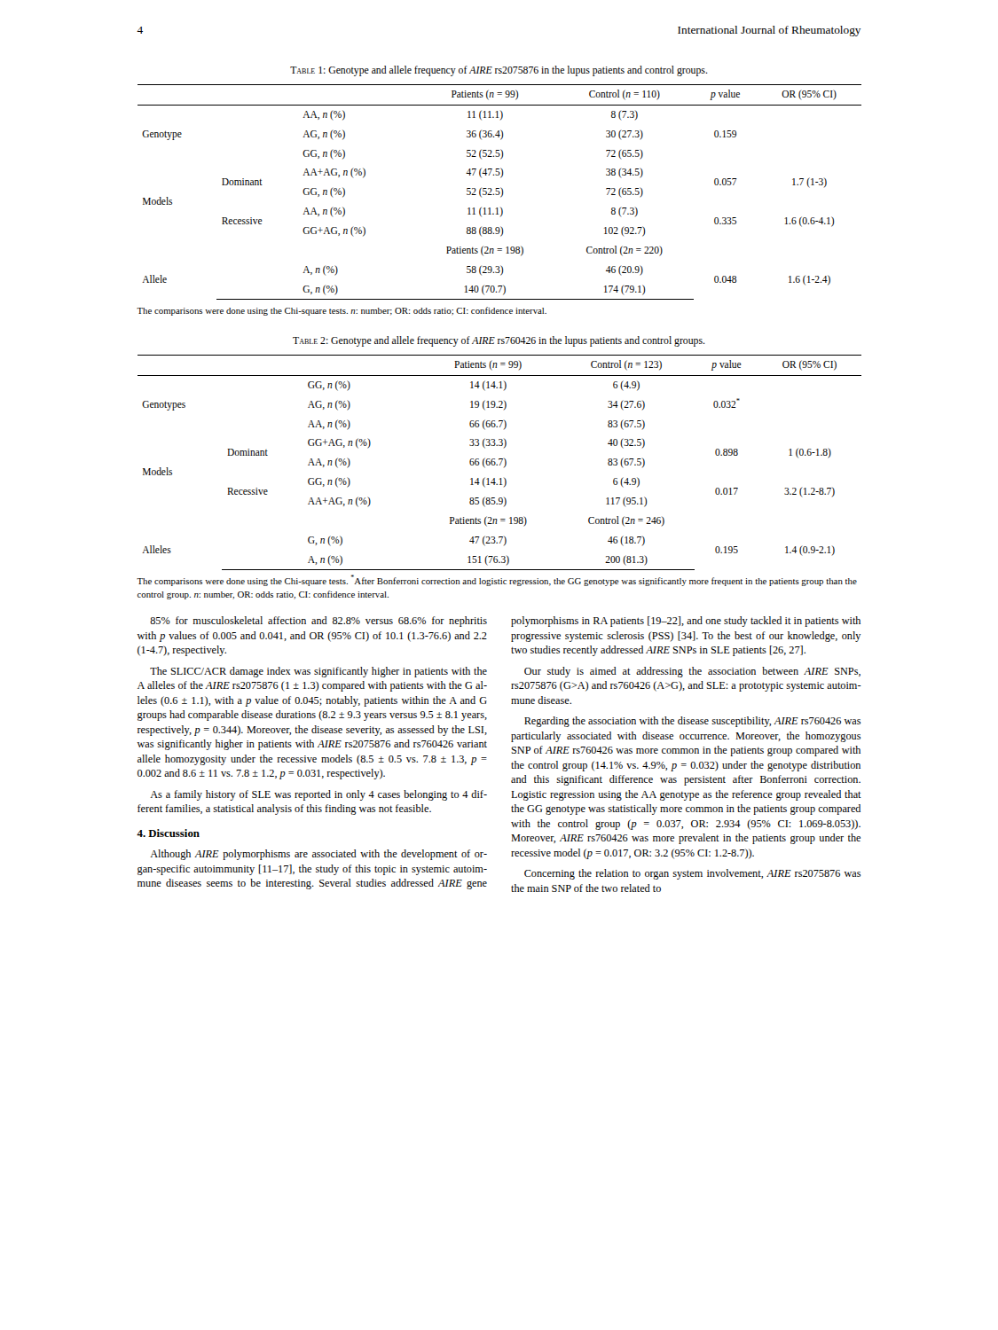4 International Journal of Rheumatology
Table 1: Genotype and allele frequency of AIRE rs2075876 in the lupus patients and control groups.
| | | | Patients ( n = 99) | Control ( n = 110) | p value | OR (95% CI) |
| --- | --- | --- | --- | --- | --- | --- |
| Genotype | | AA, n (%) | 11 (11.1) | 8 (7.3) | | |
| | AG, n (%) | 36 (36.4) | 30 (27.3) | 0.159 | |
| | GG, n (%) | 52 (52.5) | 72 (65.5) | | |
| Models | Dominant | AA+AG, n (%) | 47 (47.5) | 38 (34.5) | 0.057 | 1.7 (1-3) |
| GG, n (%) | 52 (52.5) | 72 (65.5) |
| Recessive | AA, n (%) | 11 (11.1) | 8 (7.3) | 0.335 | 1.6 (0.6-4.1) |
| GG+AG, n (%) | 88 (88.9) | 102 (92.7) |
| | | | Patients (2 n = 198) | Control (2 n = 220) | | |
| Allele | | A, n (%) | 58 (29.3) | 46 (20.9) | 0.048 | 1.6 (1-2.4) |
| | G, n (%) | 140 (70.7) | 174 (79.1) |
The comparisons were done using the Chi-square tests. n: number; OR: odds ratio; CI: confidence interval.
Table 2: Genotype and allele frequency of AIRE rs760426 in the lupus patients and control groups.
| | | | Patients ( n = 99) | Control ( n = 123) | p value | OR (95% CI) |
| --- | --- | --- | --- | --- | --- | --- |
| Genotypes | | GG, n (%) | 14 (14.1) | 6 (4.9) | | |
| | AG, n (%) | 19 (19.2) | 34 (27.6) | 0.032 * | |
| | AA, n (%) | 66 (66.7) | 83 (67.5) | | |
| Models | Dominant | GG+AG, n (%) | 33 (33.3) | 40 (32.5) | 0.898 | 1 (0.6-1.8) |
| AA, n (%) | 66 (66.7) | 83 (67.5) |
| Recessive | GG, n (%) | 14 (14.1) | 6 (4.9) | 0.017 | 3.2 (1.2-8.7) |
| AA+AG, n (%) | 85 (85.9) | 117 (95.1) |
| | | | Patients (2 n = 198) | Control (2 n = 246) | | |
| Alleles | | G, n (%) | 47 (23.7) | 46 (18.7) | 0.195 | 1.4 (0.9-2.1) |
| | A, n (%) | 151 (76.3) | 200 (81.3) |
The comparisons were done using the Chi-square tests. *After Bonferroni correction and logistic regression, the GG genotype was significantly more frequent in the patients group than the control group. n: number, OR: odds ratio, CI: confidence interval.
85% for musculoskeletal affection and 82.8% versus 68.6% for nephritis with p values of 0.005 and 0.041, and OR (95% CI) of 10.1 (1.3-76.6) and 2.2 (1-4.7), respectively.
The SLICC/ACR damage index was significantly higher in patients with the A alleles of the AIRE rs2075876 (1 ± 1.3) compared with patients with the G alleles (0.6 ± 1.1), with a p value of 0.045; notably, patients within the A and G groups had comparable disease durations (8.2 ± 9.3 years versus 9.5 ± 8.1 years, respectively, p = 0.344). Moreover, the disease severity, as assessed by the LSI, was significantly higher in patients with AIRE rs2075876 and rs760426 variant allele homozygosity under the recessive models (8.5 ± 0.5 vs. 7.8 ± 1.3, p = 0.002 and 8.6 ± 11 vs. 7.8 ± 1.2, p = 0.031, respectively).
As a family history of SLE was reported in only 4 cases belonging to 4 different families, a statistical analysis of this finding was not feasible.
4. Discussion
Although AIRE polymorphisms are associated with the development of organ-specific autoimmunity [11–17], the study of this topic in systemic autoimmune diseases seems to be interesting. Several studies addressed AIRE gene polymorphisms in RA patients [19–22], and one study tackled it in patients with progressive systemic sclerosis (PSS) [34]. To the best of our knowledge, only two studies recently addressed AIRE SNPs in SLE patients [26, 27].
Our study is aimed at addressing the association between AIRE SNPs, rs2075876 (G>A) and rs760426 (A>G), and SLE: a prototypic systemic autoimmune disease.
Regarding the association with the disease susceptibility, AIRE rs760426 was particularly associated with disease occurrence. Moreover, the homozygous SNP of AIRE rs760426 was more common in the patients group compared with the control group (14.1% vs. 4.9%, p = 0.032) under the genotype distribution and this significant difference was persistent after Bonferroni correction. Logistic regression using the AA genotype as the reference group revealed that the GG genotype was statistically more common in the patients group compared with the control group (p = 0.037, OR: 2.934 (95% CI: 1.069-8.053)). Moreover, AIRE rs760426 was more prevalent in the patients group under the recessive model (p = 0.017, OR: 3.2 (95% CI: 1.2-8.7)).
Concerning the relation to organ system involvement, AIRE rs2075876 was the main SNP of the two related to